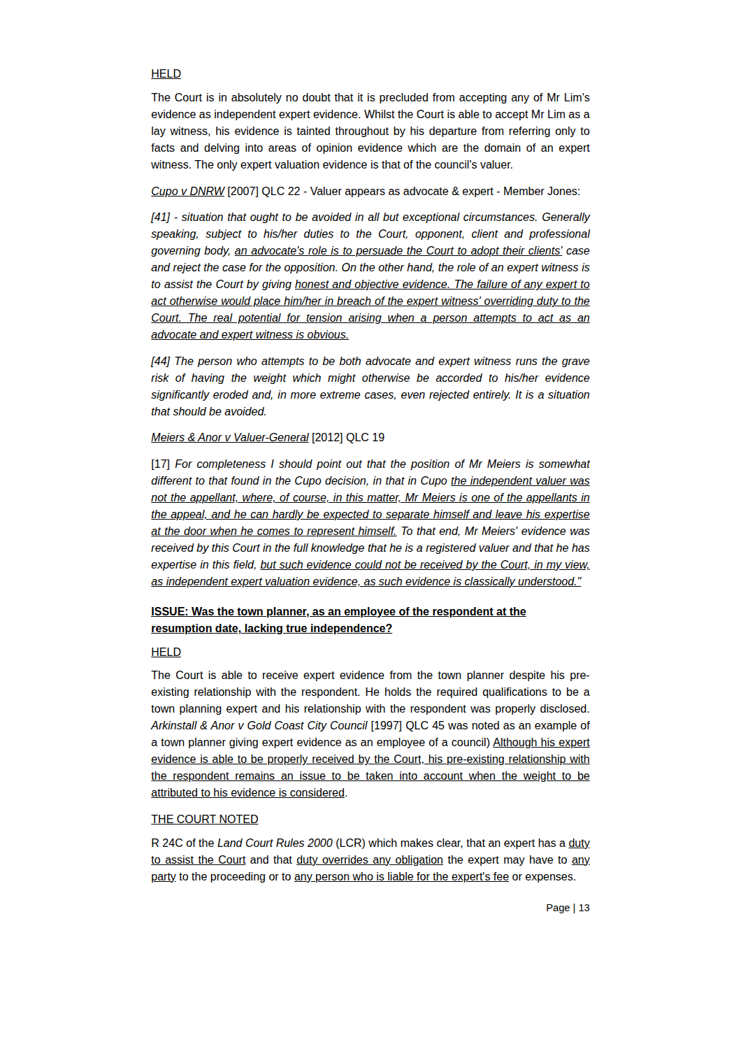HELD
The Court is in absolutely no doubt that it is precluded from accepting any of Mr Lim's evidence as independent expert evidence. Whilst the Court is able to accept Mr Lim as a lay witness, his evidence is tainted throughout by his departure from referring only to facts and delving into areas of opinion evidence which are the domain of an expert witness. The only expert valuation evidence is that of the council's valuer.
Cupo v DNRW [2007] QLC 22 - Valuer appears as advocate & expert - Member Jones:
[41] - situation that ought to be avoided in all but exceptional circumstances. Generally speaking, subject to his/her duties to the Court, opponent, client and professional governing body, an advocate's role is to persuade the Court to adopt their clients' case and reject the case for the opposition. On the other hand, the role of an expert witness is to assist the Court by giving honest and objective evidence. The failure of any expert to act otherwise would place him/her in breach of the expert witness' overriding duty to the Court. The real potential for tension arising when a person attempts to act as an advocate and expert witness is obvious.
[44] The person who attempts to be both advocate and expert witness runs the grave risk of having the weight which might otherwise be accorded to his/her evidence significantly eroded and, in more extreme cases, even rejected entirely. It is a situation that should be avoided.
Meiers & Anor v Valuer-General [2012] QLC 19
[17] For completeness I should point out that the position of Mr Meiers is somewhat different to that found in the Cupo decision, in that in Cupo the independent valuer was not the appellant, where, of course, in this matter, Mr Meiers is one of the appellants in the appeal, and he can hardly be expected to separate himself and leave his expertise at the door when he comes to represent himself. To that end, Mr Meiers' evidence was received by this Court in the full knowledge that he is a registered valuer and that he has expertise in this field, but such evidence could not be received by the Court, in my view, as independent expert valuation evidence, as such evidence is classically understood."
ISSUE: Was the town planner, as an employee of the respondent at the resumption date, lacking true independence?
HELD
The Court is able to receive expert evidence from the town planner despite his pre-existing relationship with the respondent. He holds the required qualifications to be a town planning expert and his relationship with the respondent was properly disclosed. Arkinstall & Anor v Gold Coast City Council [1997] QLC 45 was noted as an example of a town planner giving expert evidence as an employee of a council) Although his expert evidence is able to be properly received by the Court, his pre-existing relationship with the respondent remains an issue to be taken into account when the weight to be attributed to his evidence is considered.
THE COURT NOTED
R 24C of the Land Court Rules 2000 (LCR) which makes clear, that an expert has a duty to assist the Court and that duty overrides any obligation the expert may have to any party to the proceeding or to any person who is liable for the expert's fee or expenses.
Page | 13